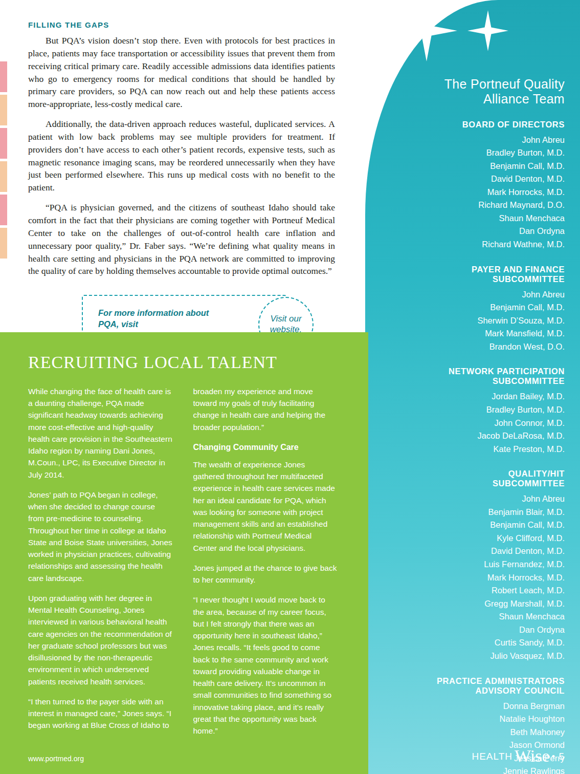The Portneuf Quality
Alliance Team
Board of Directors
John Abreu
Bradley Burton, M.D.
Benjamin Call, M.D.
David Denton, M.D.
Mark Horrocks, M.D.
Richard Maynard, D.O.
Shaun Menchaca
Dan Ordyna
Richard Wathne, M.D.
Payer and Finance
Subcommittee
John Abreu
Benjamin Call, M.D.
Sherwin D’Souza, M.D.
Mark Mansfield, M.D.
Brandon West, D.O.
Network Participation
Subcommittee
Jordan Bailey, M.D.
Bradley Burton, M.D.
John Connor, M.D.
Jacob DeLaRosa, M.D.
Kate Preston, M.D.
Quality/HIT
Subcommittee
John Abreu
Benjamin Blair, M.D.
Benjamin Call, M.D.
Kyle Clifford, M.D.
David Denton, M.D.
Luis Fernandez, M.D.
Mark Horrocks, M.D.
Robert Leach, M.D.
Gregg Marshall, M.D.
Shaun Menchaca
Dan Ordyna
Curtis Sandy, M.D.
Julio Vasquez, M.D.
Practice Administrators
Advisory Council
Donna Bergman
Natalie Houghton
Beth Mahoney
Jason Ormond
Jessica Perry
Jennie Rawlings
Shelly Stranski
Filling the Gaps
But PQA’s vision doesn’t stop there. Even with protocols for best practices in place, patients may face transportation or accessibility issues that prevent them from receiving critical primary care. Readily accessible admissions data identifies patients who go to emergency rooms for medical conditions that should be handled by primary care providers, so PQA can now reach out and help these patients access more-appropriate, less-costly medical care.
Additionally, the data-driven approach reduces wasteful, duplicated services. A patient with low back problems may see multiple providers for treatment. If providers don’t have access to each other’s patient records, expensive tests, such as magnetic resonance imaging scans, may be reordered unnecessarily when they have just been performed elsewhere. This runs up medical costs with no benefit to the patient.
“PQA is physician governed, and the citizens of southeast Idaho should take comfort in the fact that their physicians are coming together with Portneuf Medical Center to take on the challenges of out-of-control health care inflation and unnecessary poor quality,” Dr. Faber says. “We’re defining what quality means in health care setting and physicians in the PQA network are committed to improving the quality of care by holding themselves accountable to provide optimal outcomes.”
For more information about PQA, visit
www.portneufqualityalliance.org.
Visit our
website.
RECRUITING LOCAL TALENT
While changing the face of health care is a daunting challenge, PQA made significant headway towards achieving more cost-effective and high-quality health care provision in the Southeastern Idaho region by naming Dani Jones, M.Coun., LPC, its Executive Director in July 2014.
Jones’ path to PQA began in college, when she decided to change course from pre-medicine to counseling. Throughout her time in college at Idaho State and Boise State universities, Jones worked in physician practices, cultivating relationships and assessing the health care landscape.
Upon graduating with her degree in Mental Health Counseling, Jones interviewed in various behavioral health care agencies on the recommendation of her graduate school professors but was disillusioned by the non-therapeutic environment in which underserved patients received health services.
“I then turned to the payer side with an interest in managed care,” Jones says. “I began working at Blue Cross of Idaho to broaden my experience and move toward my goals of truly facilitating change in health care and helping the broader population.”
Changing Community Care
The wealth of experience Jones gathered throughout her multifaceted experience in health care services made her an ideal candidate for PQA, which was looking for someone with project management skills and an established relationship with Portneuf Medical Center and the local physicians.
Jones jumped at the chance to give back to her community.
“I never thought I would move back to the area, because of my career focus, but I felt strongly that there was an opportunity here in southeast Idaho,” Jones recalls. “It feels good to come back to the same community and work toward providing valuable change in health care delivery. It’s uncommon in small communities to find something so innovative taking place, and it’s really great that the opportunity was back home.”
www.portmed.org
HEALTH Wise• 5